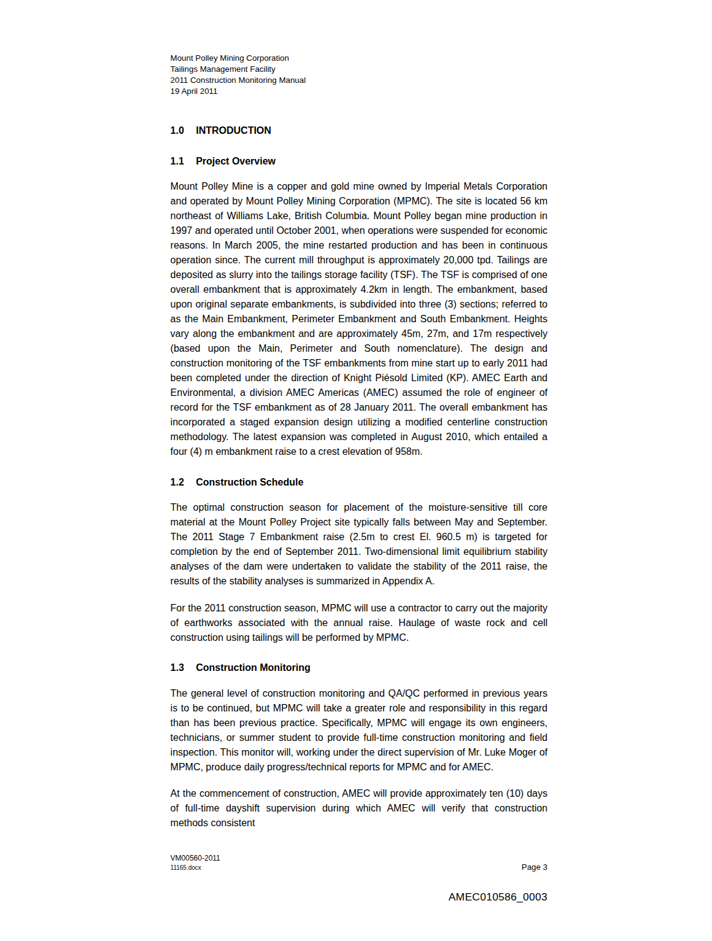Mount Polley Mining Corporation
Tailings Management Facility
2011 Construction Monitoring Manual
19 April 2011
1.0 INTRODUCTION
1.1 Project Overview
Mount Polley Mine is a copper and gold mine owned by Imperial Metals Corporation and operated by Mount Polley Mining Corporation (MPMC). The site is located 56 km northeast of Williams Lake, British Columbia. Mount Polley began mine production in 1997 and operated until October 2001, when operations were suspended for economic reasons. In March 2005, the mine restarted production and has been in continuous operation since. The current mill throughput is approximately 20,000 tpd. Tailings are deposited as slurry into the tailings storage facility (TSF). The TSF is comprised of one overall embankment that is approximately 4.2km in length. The embankment, based upon original separate embankments, is subdivided into three (3) sections; referred to as the Main Embankment, Perimeter Embankment and South Embankment. Heights vary along the embankment and are approximately 45m, 27m, and 17m respectively (based upon the Main, Perimeter and South nomenclature). The design and construction monitoring of the TSF embankments from mine start up to early 2011 had been completed under the direction of Knight Piésold Limited (KP). AMEC Earth and Environmental, a division AMEC Americas (AMEC) assumed the role of engineer of record for the TSF embankment as of 28 January 2011. The overall embankment has incorporated a staged expansion design utilizing a modified centerline construction methodology. The latest expansion was completed in August 2010, which entailed a four (4) m embankment raise to a crest elevation of 958m.
1.2 Construction Schedule
The optimal construction season for placement of the moisture-sensitive till core material at the Mount Polley Project site typically falls between May and September. The 2011 Stage 7 Embankment raise (2.5m to crest El. 960.5 m) is targeted for completion by the end of September 2011. Two-dimensional limit equilibrium stability analyses of the dam were undertaken to validate the stability of the 2011 raise, the results of the stability analyses is summarized in Appendix A.
For the 2011 construction season, MPMC will use a contractor to carry out the majority of earthworks associated with the annual raise. Haulage of waste rock and cell construction using tailings will be performed by MPMC.
1.3 Construction Monitoring
The general level of construction monitoring and QA/QC performed in previous years is to be continued, but MPMC will take a greater role and responsibility in this regard than has been previous practice. Specifically, MPMC will engage its own engineers, technicians, or summer student to provide full-time construction monitoring and field inspection. This monitor will, working under the direct supervision of Mr. Luke Moger of MPMC, produce daily progress/technical reports for MPMC and for AMEC.
At the commencement of construction, AMEC will provide approximately ten (10) days of full-time dayshift supervision during which AMEC will verify that construction methods consistent
VM00560-2011
11165.docx
Page 3
AMEC010586_0003